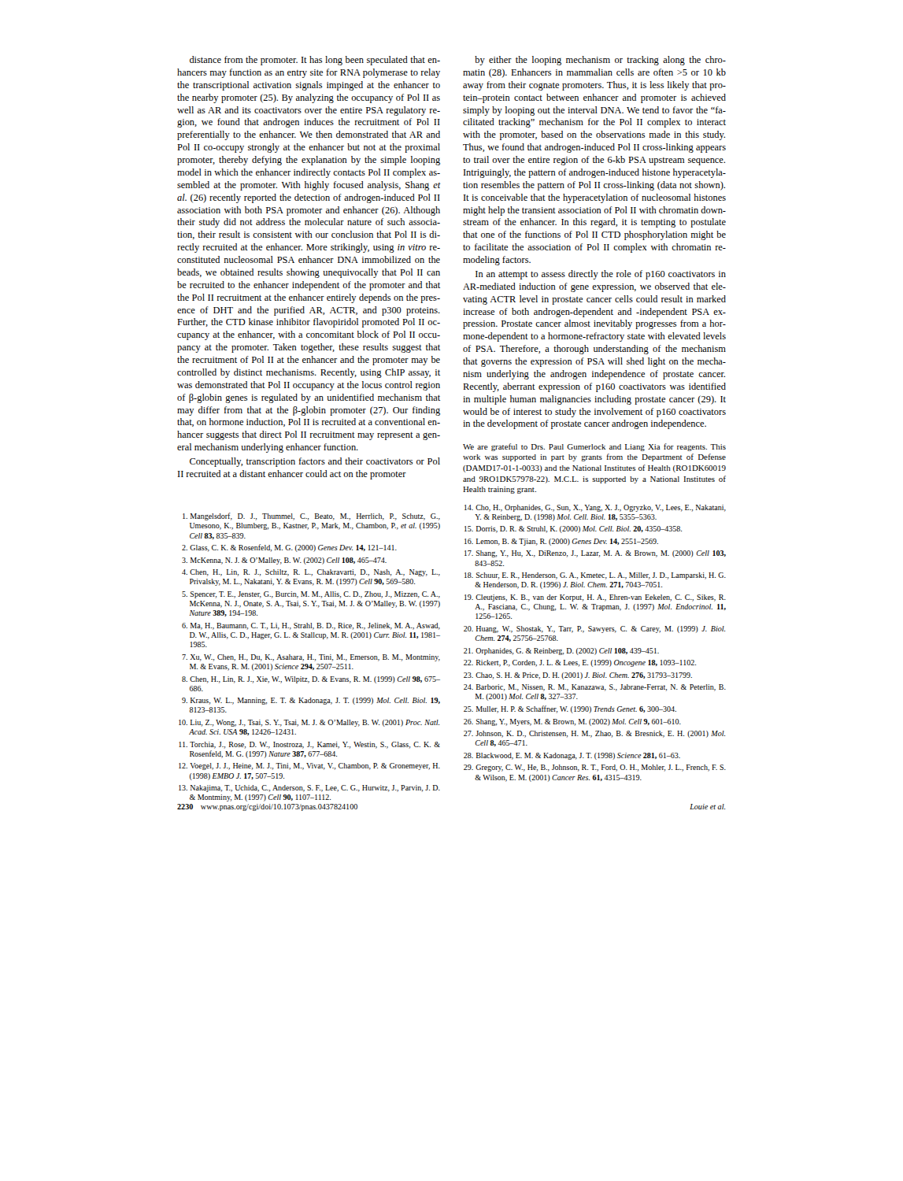distance from the promoter. It has long been speculated that enhancers may function as an entry site for RNA polymerase to relay the transcriptional activation signals impinged at the enhancer to the nearby promoter (25). By analyzing the occupancy of Pol II as well as AR and its coactivators over the entire PSA regulatory region, we found that androgen induces the recruitment of Pol II preferentially to the enhancer. We then demonstrated that AR and Pol II co-occupy strongly at the enhancer but not at the proximal promoter, thereby defying the explanation by the simple looping model in which the enhancer indirectly contacts Pol II complex assembled at the promoter. With highly focused analysis, Shang et al. (26) recently reported the detection of androgen-induced Pol II association with both PSA promoter and enhancer (26). Although their study did not address the molecular nature of such association, their result is consistent with our conclusion that Pol II is directly recruited at the enhancer. More strikingly, using in vitro reconstituted nucleosomal PSA enhancer DNA immobilized on the beads, we obtained results showing unequivocally that Pol II can be recruited to the enhancer independent of the promoter and that the Pol II recruitment at the enhancer entirely depends on the presence of DHT and the purified AR, ACTR, and p300 proteins. Further, the CTD kinase inhibitor flavopiridol promoted Pol II occupancy at the enhancer, with a concomitant block of Pol II occupancy at the promoter. Taken together, these results suggest that the recruitment of Pol II at the enhancer and the promoter may be controlled by distinct mechanisms. Recently, using ChIP assay, it was demonstrated that Pol II occupancy at the locus control region of β-globin genes is regulated by an unidentified mechanism that may differ from that at the β-globin promoter (27). Our finding that, on hormone induction, Pol II is recruited at a conventional enhancer suggests that direct Pol II recruitment may represent a general mechanism underlying enhancer function.
Conceptually, transcription factors and their coactivators or Pol II recruited at a distant enhancer could act on the promoter
by either the looping mechanism or tracking along the chromatin (28). Enhancers in mammalian cells are often >5 or 10 kb away from their cognate promoters. Thus, it is less likely that protein–protein contact between enhancer and promoter is achieved simply by looping out the interval DNA. We tend to favor the “facilitated tracking” mechanism for the Pol II complex to interact with the promoter, based on the observations made in this study. Thus, we found that androgen-induced Pol II cross-linking appears to trail over the entire region of the 6-kb PSA upstream sequence. Intriguingly, the pattern of androgen-induced histone hyperacetylation resembles the pattern of Pol II cross-linking (data not shown). It is conceivable that the hyperacetylation of nucleosomal histones might help the transient association of Pol II with chromatin downstream of the enhancer. In this regard, it is tempting to postulate that one of the functions of Pol II CTD phosphorylation might be to facilitate the association of Pol II complex with chromatin remodeling factors.
In an attempt to assess directly the role of p160 coactivators in AR-mediated induction of gene expression, we observed that elevating ACTR level in prostate cancer cells could result in marked increase of both androgen-dependent and -independent PSA expression. Prostate cancer almost inevitably progresses from a hormone-dependent to a hormone-refractory state with elevated levels of PSA. Therefore, a thorough understanding of the mechanism that governs the expression of PSA will shed light on the mechanism underlying the androgen independence of prostate cancer. Recently, aberrant expression of p160 coactivators was identified in multiple human malignancies including prostate cancer (29). It would be of interest to study the involvement of p160 coactivators in the development of prostate cancer androgen independence.
We are grateful to Drs. Paul Gumerlock and Liang Xia for reagents. This work was supported in part by grants from the Department of Defense (DAMD17-01-1-0033) and the National Institutes of Health (RO1DK60019 and 9RO1DK57978-22). M.C.L. is supported by a National Institutes of Health training grant.
1. Mangelsdorf, D. J., Thummel, C., Beato, M., Herrlich, P., Schutz, G., Umesono, K., Blumberg, B., Kastner, P., Mark, M., Chambon, P., et al. (1995) Cell 83, 835–839.
2. Glass, C. K. & Rosenfeld, M. G. (2000) Genes Dev. 14, 121–141.
3. McKenna, N. J. & O’Malley, B. W. (2002) Cell 108, 465–474.
4. Chen, H., Lin, R. J., Schiltz, R. L., Chakravarti, D., Nash, A., Nagy, L., Privalsky, M. L., Nakatani, Y. & Evans, R. M. (1997) Cell 90, 569–580.
5. Spencer, T. E., Jenster, G., Burcin, M. M., Allis, C. D., Zhou, J., Mizzen, C. A., McKenna, N. J., Onate, S. A., Tsai, S. Y., Tsai, M. J. & O’Malley, B. W. (1997) Nature 389, 194–198.
6. Ma, H., Baumann, C. T., Li, H., Strahl, B. D., Rice, R., Jelinek, M. A., Aswad, D. W., Allis, C. D., Hager, G. L. & Stallcup, M. R. (2001) Curr. Biol. 11, 1981–1985.
7. Xu, W., Chen, H., Du, K., Asahara, H., Tini, M., Emerson, B. M., Montminy, M. & Evans, R. M. (2001) Science 294, 2507–2511.
8. Chen, H., Lin, R. J., Xie, W., Wilpitz, D. & Evans, R. M. (1999) Cell 98, 675–686.
9. Kraus, W. L., Manning, E. T. & Kadonaga, J. T. (1999) Mol. Cell. Biol. 19, 8123–8135.
10. Liu, Z., Wong, J., Tsai, S. Y., Tsai, M. J. & O’Malley, B. W. (2001) Proc. Natl. Acad. Sci. USA 98, 12426–12431.
11. Torchia, J., Rose, D. W., Inostroza, J., Kamei, Y., Westin, S., Glass, C. K. & Rosenfeld, M. G. (1997) Nature 387, 677–684.
12. Voegel, J. J., Heine, M. J., Tini, M., Vivat, V., Chambon, P. & Gronemeyer, H. (1998) EMBO J. 17, 507–519.
13. Nakajima, T., Uchida, C., Anderson, S. F., Lee, C. G., Hurwitz, J., Parvin, J. D. & Montminy, M. (1997) Cell 90, 1107–1112.
14. Cho, H., Orphanides, G., Sun, X., Yang, X. J., Ogryzko, V., Lees, E., Nakatani, Y. & Reinberg, D. (1998) Mol. Cell. Biol. 18, 5355–5363.
15. Dorris, D. R. & Struhl, K. (2000) Mol. Cell. Biol. 20, 4350–4358.
16. Lemon, B. & Tjian, R. (2000) Genes Dev. 14, 2551–2569.
17. Shang, Y., Hu, X., DiRenzo, J., Lazar, M. A. & Brown, M. (2000) Cell 103, 843–852.
18. Schuur, E. R., Henderson, G. A., Kmetec, L. A., Miller, J. D., Lamparski, H. G. & Henderson, D. R. (1996) J. Biol. Chem. 271, 7043–7051.
19. Cleutjens, K. B., van der Korput, H. A., Ehren-van Eekelen, C. C., Sikes, R. A., Fasciana, C., Chung, L. W. & Trapman, J. (1997) Mol. Endocrinol. 11, 1256–1265.
20. Huang, W., Shostak, Y., Tarr, P., Sawyers, C. & Carey, M. (1999) J. Biol. Chem. 274, 25756–25768.
21. Orphanides, G. & Reinberg, D. (2002) Cell 108, 439–451.
22. Rickert, P., Corden, J. L. & Lees, E. (1999) Oncogene 18, 1093–1102.
23. Chao, S. H. & Price, D. H. (2001) J. Biol. Chem. 276, 31793–31799.
24. Barboric, M., Nissen, R. M., Kanazawa, S., Jabrane-Ferrat, N. & Peterlin, B. M. (2001) Mol. Cell 8, 327–337.
25. Muller, H. P. & Schaffner, W. (1990) Trends Genet. 6, 300–304.
26. Shang, Y., Myers, M. & Brown, M. (2002) Mol. Cell 9, 601–610.
27. Johnson, K. D., Christensen, H. M., Zhao, B. & Bresnick, E. H. (2001) Mol. Cell 8, 465–471.
28. Blackwood, E. M. & Kadonaga, J. T. (1998) Science 281, 61–63.
29. Gregory, C. W., He, B., Johnson, R. T., Ford, O. H., Mohler, J. L., French, F. S. & Wilson, E. M. (2001) Cancer Res. 61, 4315–4319.
2230
www.pnas.org/cgi/doi/10.1073/pnas.0437824100
Louie et al.